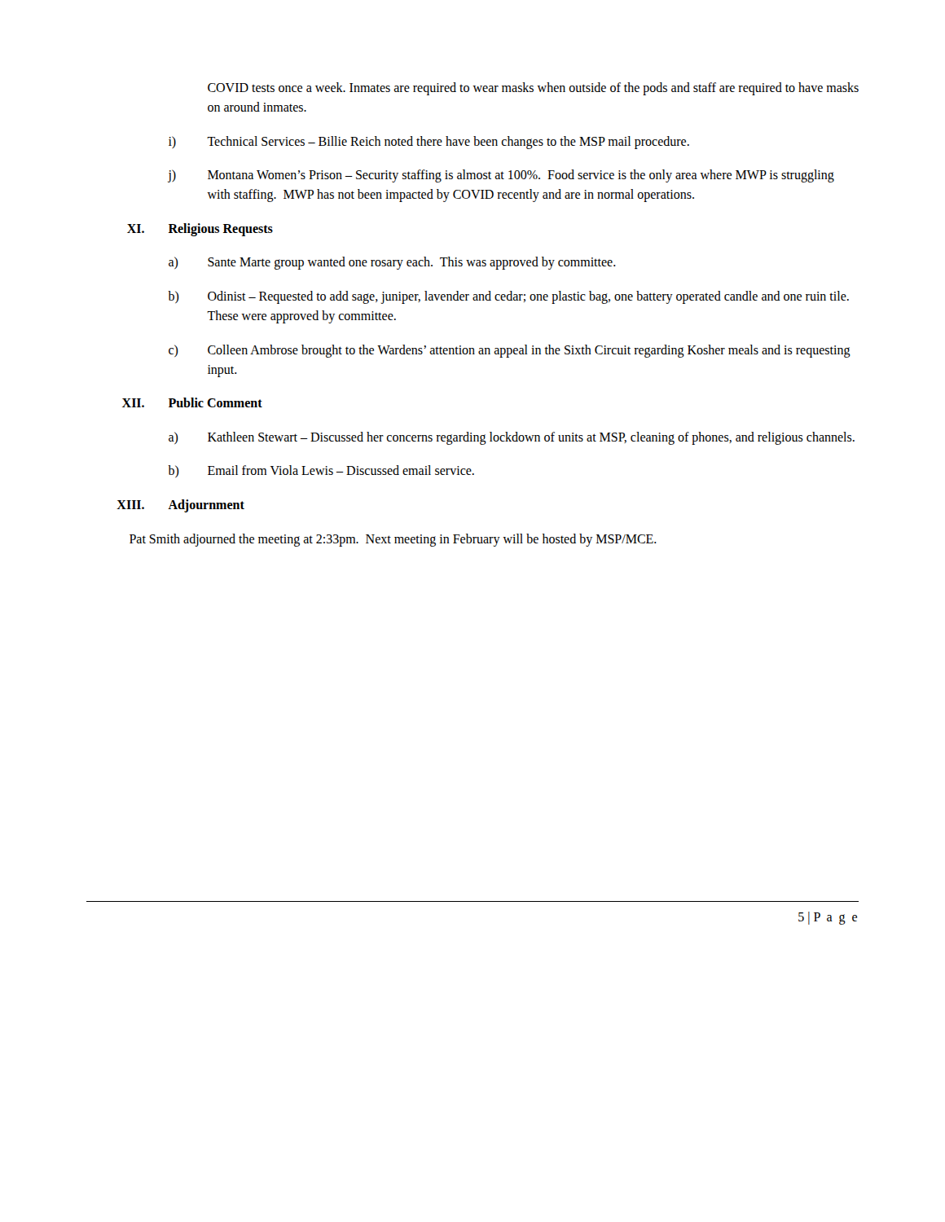COVID tests once a week. Inmates are required to wear masks when outside of the pods and staff are required to have masks on around inmates.
i)
Technical Services – Billie Reich noted there have been changes to the MSP mail procedure.
j)
Montana Women’s Prison – Security staffing is almost at 100%. Food service is the only area where MWP is struggling with staffing. MWP has not been impacted by COVID recently and are in normal operations.
XI. Religious Requests
a)
Sante Marte group wanted one rosary each. This was approved by committee.
b)
Odinist – Requested to add sage, juniper, lavender and cedar; one plastic bag, one battery operated candle and one ruin tile. These were approved by committee.
c)
Colleen Ambrose brought to the Wardens’ attention an appeal in the Sixth Circuit regarding Kosher meals and is requesting input.
XII. Public Comment
a)
Kathleen Stewart – Discussed her concerns regarding lockdown of units at MSP, cleaning of phones, and religious channels.
b)
Email from Viola Lewis – Discussed email service.
XIII. Adjournment
Pat Smith adjourned the meeting at 2:33pm. Next meeting in February will be hosted by MSP/MCE.
5 | P a g e